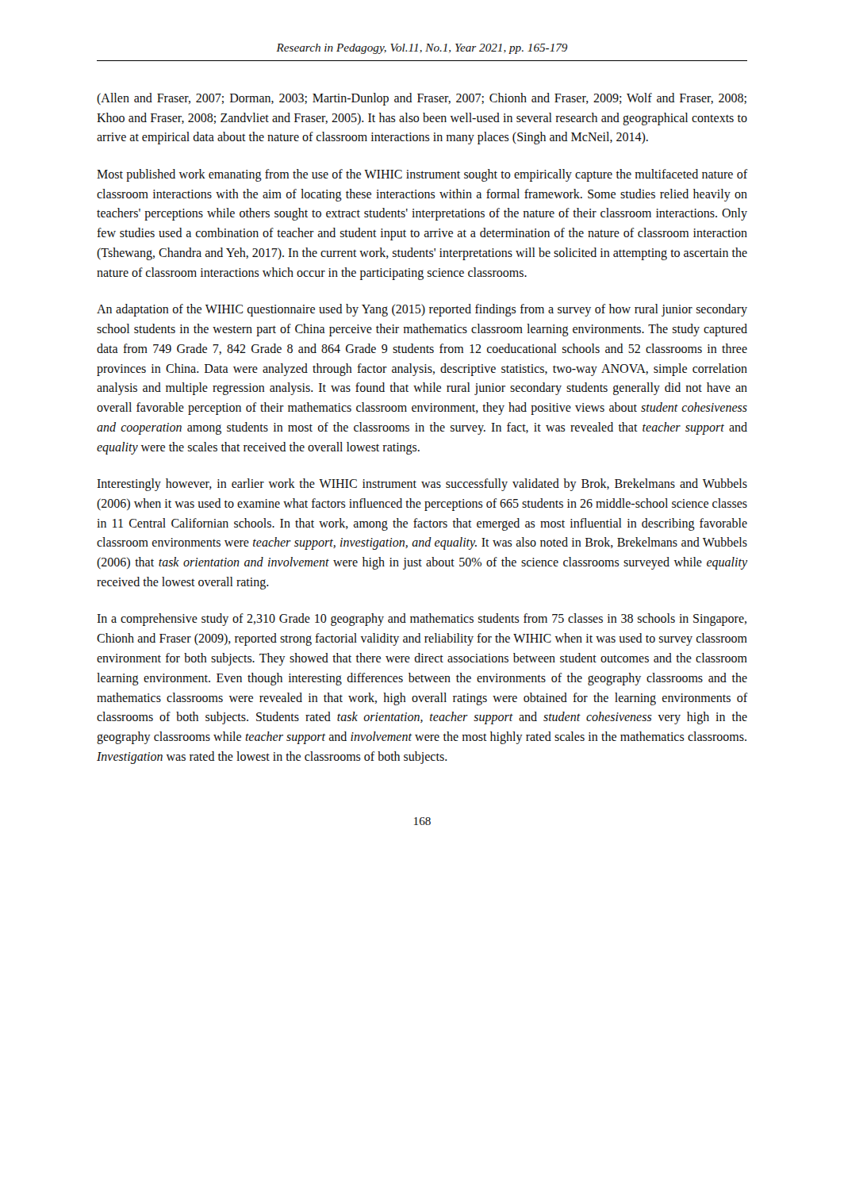Research in Pedagogy, Vol.11, No.1, Year 2021, pp. 165-179
(Allen and Fraser, 2007; Dorman, 2003; Martin-Dunlop and Fraser, 2007; Chionh and Fraser, 2009; Wolf and Fraser, 2008; Khoo and Fraser, 2008; Zandvliet and Fraser, 2005). It has also been well-used in several research and geographical contexts to arrive at empirical data about the nature of classroom interactions in many places (Singh and McNeil, 2014).
Most published work emanating from the use of the WIHIC instrument sought to empirically capture the multifaceted nature of classroom interactions with the aim of locating these interactions within a formal framework. Some studies relied heavily on teachers' perceptions while others sought to extract students' interpretations of the nature of their classroom interactions. Only few studies used a combination of teacher and student input to arrive at a determination of the nature of classroom interaction (Tshewang, Chandra and Yeh, 2017). In the current work, students' interpretations will be solicited in attempting to ascertain the nature of classroom interactions which occur in the participating science classrooms.
An adaptation of the WIHIC questionnaire used by Yang (2015) reported findings from a survey of how rural junior secondary school students in the western part of China perceive their mathematics classroom learning environments. The study captured data from 749 Grade 7, 842 Grade 8 and 864 Grade 9 students from 12 coeducational schools and 52 classrooms in three provinces in China. Data were analyzed through factor analysis, descriptive statistics, two-way ANOVA, simple correlation analysis and multiple regression analysis. It was found that while rural junior secondary students generally did not have an overall favorable perception of their mathematics classroom environment, they had positive views about student cohesiveness and cooperation among students in most of the classrooms in the survey. In fact, it was revealed that teacher support and equality were the scales that received the overall lowest ratings.
Interestingly however, in earlier work the WIHIC instrument was successfully validated by Brok, Brekelmans and Wubbels (2006) when it was used to examine what factors influenced the perceptions of 665 students in 26 middle-school science classes in 11 Central Californian schools. In that work, among the factors that emerged as most influential in describing favorable classroom environments were teacher support, investigation, and equality. It was also noted in Brok, Brekelmans and Wubbels (2006) that task orientation and involvement were high in just about 50% of the science classrooms surveyed while equality received the lowest overall rating.
In a comprehensive study of 2,310 Grade 10 geography and mathematics students from 75 classes in 38 schools in Singapore, Chionh and Fraser (2009), reported strong factorial validity and reliability for the WIHIC when it was used to survey classroom environment for both subjects. They showed that there were direct associations between student outcomes and the classroom learning environment. Even though interesting differences between the environments of the geography classrooms and the mathematics classrooms were revealed in that work, high overall ratings were obtained for the learning environments of classrooms of both subjects. Students rated task orientation, teacher support and student cohesiveness very high in the geography classrooms while teacher support and involvement were the most highly rated scales in the mathematics classrooms. Investigation was rated the lowest in the classrooms of both subjects.
168